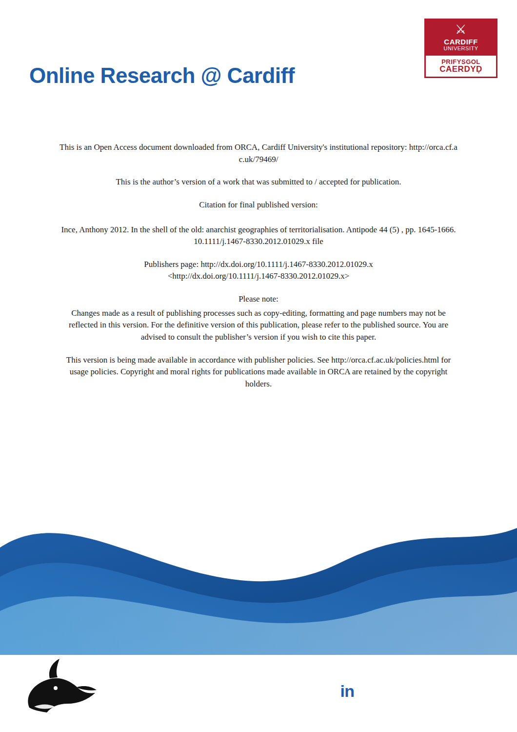⚔ CARDIFF UNIVERSITY
PRIFYSGOL CAERDYḌ
Online Research @ Cardiff
This is an Open Access document downloaded from ORCA, Cardiff University's institutional repository: http://orca.cf.ac.uk/79469/
This is the author’s version of a work that was submitted to / accepted for publication.
Citation for final published version:
Ince, Anthony 2012. In the shell of the old: anarchist geographies of territorialisation. Antipode 44 (5) , pp. 1645-1666. 10.1111/j.1467-8330.2012.01029.x file
Publishers page: http://dx.doi.org/10.1111/j.1467-8330.2012.01029.x
<http://dx.doi.org/10.1111/j.1467-8330.2012.01029.x>
Please note:
Changes made as a result of publishing processes such as copy-editing, formatting and page numbers may not be reflected in this version. For the definitive version of this publication, please refer to the published source. You are advised to consult the publisher’s version if you wish to cite this paper.
This version is being made available in accordance with publisher policies. See http://orca.cf.ac.uk/policies.html for usage policies. Copyright and moral rights for publications made available in ORCA are retained by the copyright holders.
information services
gwasanaethau gwybodaeth